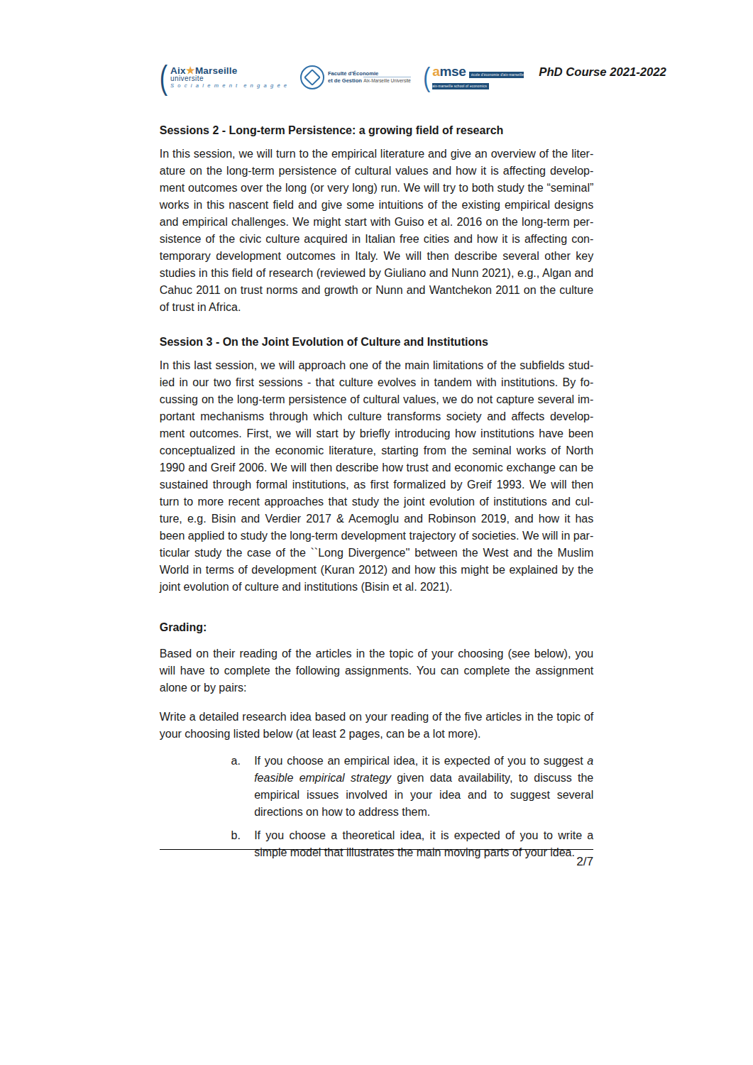( Aix★Marseille
universite
S o c i a l e m e n t e n g a g é e
Faculté d'Économie
et de Gestion Aix-Marseille Université
( amse école d'économie d'aix-marseille
aix-marseille school of economics
PhD Course 2021-2022
Sessions 2 - Long-term Persistence: a growing field of research
In this session, we will turn to the empirical literature and give an overview of the literature on the long-term persistence of cultural values and how it is affecting development outcomes over the long (or very long) run. We will try to both study the “seminal” works in this nascent field and give some intuitions of the existing empirical designs and empirical challenges. We might start with Guiso et al. 2016 on the long-term persistence of the civic culture acquired in Italian free cities and how it is affecting contemporary development outcomes in Italy. We will then describe several other key studies in this field of research (reviewed by Giuliano and Nunn 2021), e.g., Algan and Cahuc 2011 on trust norms and growth or Nunn and Wantchekon 2011 on the culture of trust in Africa.
Session 3 - On the Joint Evolution of Culture and Institutions
In this last session, we will approach one of the main limitations of the subfields studied in our two first sessions - that culture evolves in tandem with institutions. By focussing on the long-term persistence of cultural values, we do not capture several important mechanisms through which culture transforms society and affects development outcomes. First, we will start by briefly introducing how institutions have been conceptualized in the economic literature, starting from the seminal works of North 1990 and Greif 2006. We will then describe how trust and economic exchange can be sustained through formal institutions, as first formalized by Greif 1993. We will then turn to more recent approaches that study the joint evolution of institutions and culture, e.g. Bisin and Verdier 2017 & Acemoglu and Robinson 2019, and how it has been applied to study the long-term development trajectory of societies. We will in particular study the case of the ``Long Divergence'' between the West and the Muslim World in terms of development (Kuran 2012) and how this might be explained by the joint evolution of culture and institutions (Bisin et al. 2021).
Grading:
Based on their reading of the articles in the topic of your choosing (see below), you will have to complete the following assignments. You can complete the assignment alone or by pairs:
Write a detailed research idea based on your reading of the five articles in the topic of your choosing listed below (at least 2 pages, can be a lot more).
a. If you choose an empirical idea, it is expected of you to suggest a feasible empirical strategy given data availability, to discuss the empirical issues involved in your idea and to suggest several directions on how to address them.
b. If you choose a theoretical idea, it is expected of you to write a simple model that illustrates the main moving parts of your idea.
2/7